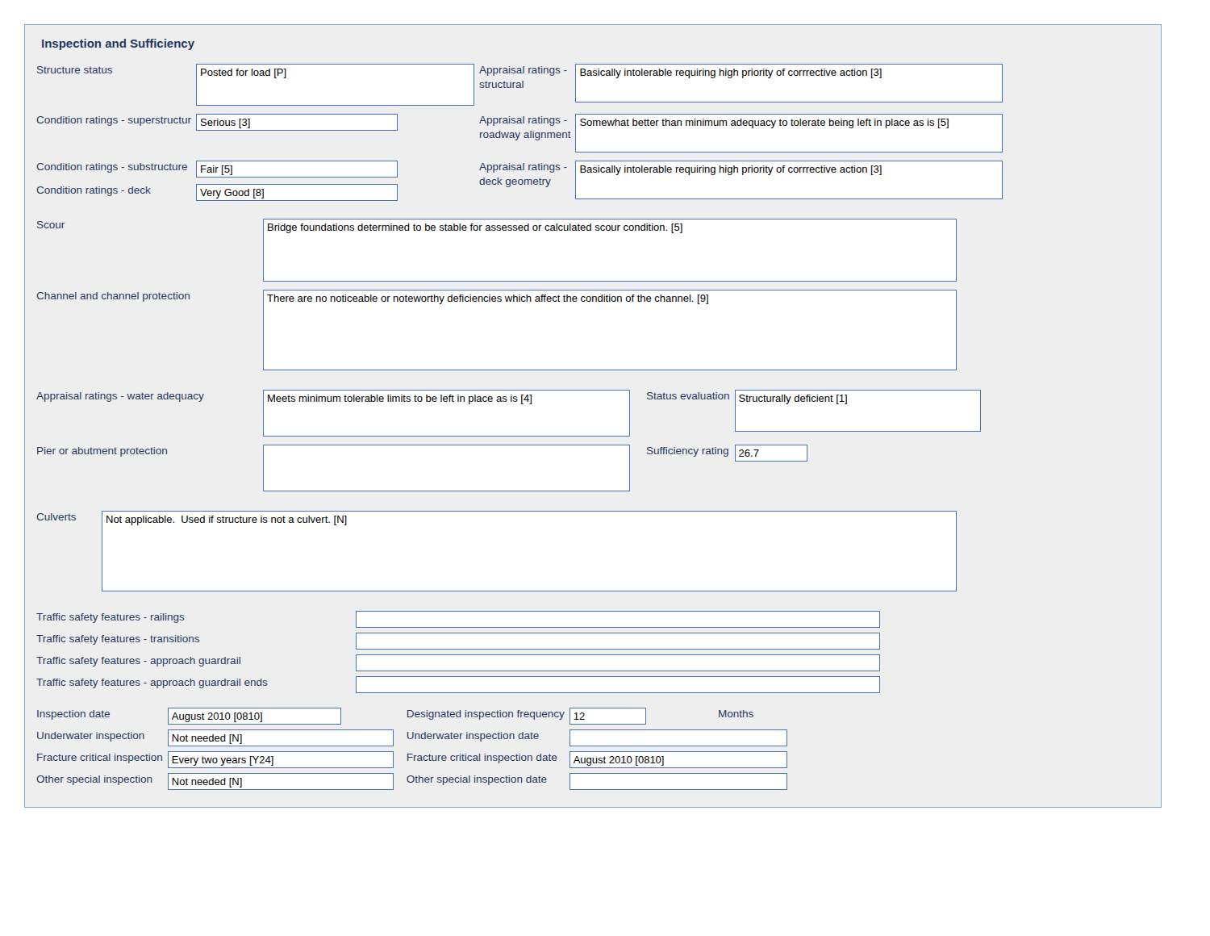Inspection and Sufficiency
| Structure status | Posted for load [P] | Appraisal ratings - structural | Basically intolerable requiring high priority of corrrective action [3] |
| Condition ratings - superstructur | | Appraisal ratings - roadway alignment | Somewhat better than minimum adequacy to tolerate being left in place as is [5] |
| Condition ratings - substructure | | Appraisal ratings - deck geometry | Basically intolerable requiring high priority of corrrective action [3] |
| Condition ratings - deck | |
| Scour | Bridge foundations determined to be stable for assessed or calculated scour condition. [5] |
| Channel and channel protection | There are no noticeable or noteworthy deficiencies which affect the condition of the channel. [9] |
| Appraisal ratings - water adequacy | Meets minimum tolerable limits to be left in place as is [4] | Status evaluation | Structurally deficient [1] |
| Pier or abutment protection | | Sufficiency rating | |
| Culverts | Not applicable. Used if structure is not a culvert. [N] |
| Traffic safety features - railings | |
| Traffic safety features - transitions | |
| Traffic safety features - approach guardrail | |
| Traffic safety features - approach guardrail ends | |
| Inspection date | | Designated inspection frequency | | Months |
| Underwater inspection | | Underwater inspection date | |
| Fracture critical inspection | | Fracture critical inspection date | |
| Other special inspection | | Other special inspection date | |